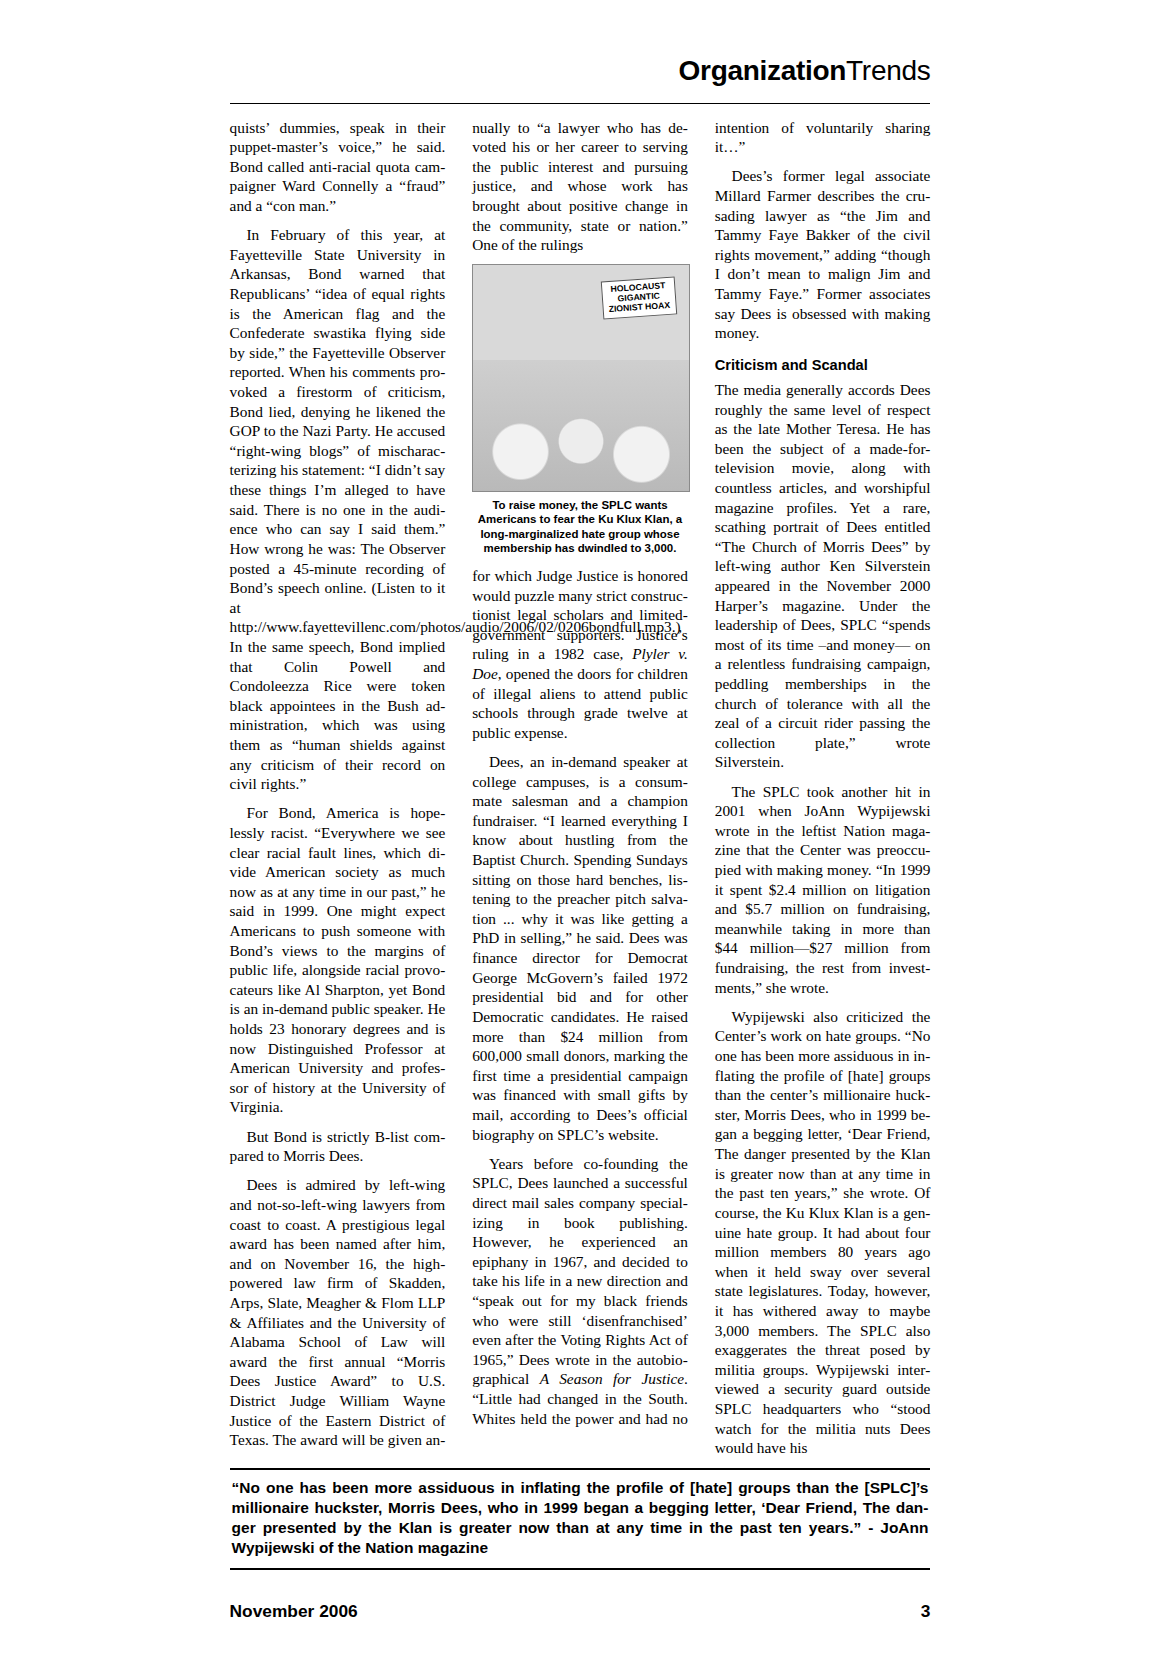Organization Trends
quists’ dummies, speak in their puppet-master’s voice,” he said. Bond called anti-racial quota campaigner Ward Connelly a “fraud” and a “con man.”
In February of this year, at Fayetteville State University in Arkansas, Bond warned that Republicans’ “idea of equal rights is the American flag and the Confederate swastika flying side by side,” the Fayetteville Observer reported. When his comments provoked a firestorm of criticism, Bond lied, denying he likened the GOP to the Nazi Party. He accused “right-wing blogs” of mischaracterizing his statement: “I didn’t say these things I’m alleged to have said. There is no one in the audience who can say I said them.” How wrong he was: The Observer posted a 45-minute recording of Bond’s speech online. (Listen to it at http://www.fayettevillenc.com/photos/audio/2006/02/0206bondfull.mp3.) In the same speech, Bond implied that Colin Powell and Condoleezza Rice were token black appointees in the Bush administration, which was using them as “human shields against any criticism of their record on civil rights.”
For Bond, America is hopelessly racist. “Everywhere we see clear racial fault lines, which divide American society as much now as at any time in our past,” he said in 1999. One might expect Americans to push someone with Bond’s views to the margins of public life, alongside racial provocateurs like Al Sharpton, yet Bond is an in-demand public speaker. He holds 23 honorary degrees and is now Distinguished Professor at American University and professor of history at the University of Virginia.
But Bond is strictly B-list compared to Morris Dees.
Dees is admired by left-wing and not-so-left-wing lawyers from coast to coast. A prestigious legal award has been named after him, and on November 16, the high-powered law firm of Skadden, Arps, Slate, Meagher & Flom LLP & Affiliates and the University of Alabama School of Law will award the first annual “Morris Dees Justice Award” to U.S. District Judge William Wayne Justice of the Eastern District of Texas. The award will be given annually to “a lawyer who has devoted his or her career to serving the public interest and pursuing justice, and whose work has brought about positive change in the community, state or nation.” One of the rulings
To raise money, the SPLC wants Americans to fear the Ku Klux Klan, a long-marginalized hate group whose membership has dwindled to 3,000.
for which Judge Justice is honored would puzzle many strict constructionist legal scholars and limited-government supporters. Justice’s ruling in a 1982 case, Plyler v. Doe, opened the doors for children of illegal aliens to attend public schools through grade twelve at public expense.
Dees, an in-demand speaker at college campuses, is a consummate salesman and a champion fundraiser. “I learned everything I know about hustling from the Baptist Church. Spending Sundays sitting on those hard benches, listening to the preacher pitch salvation ... why it was like getting a PhD in selling,” he said. Dees was finance director for Democrat George McGovern’s failed 1972 presidential bid and for other Democratic candidates. He raised more than $24 million from 600,000 small donors, marking the first time a presidential campaign was financed with small gifts by mail, according to Dees’s official biography on SPLC’s website.
Years before co-founding the SPLC, Dees launched a successful direct mail sales company specializing in book publishing. However, he experienced an epiphany in 1967, and decided to take his life in a new direction and “speak out for my black friends who were still ‘disenfranchised’ even after the Voting Rights Act of 1965,” Dees wrote in the autobiographical A Season for Justice. “Little had changed in the South. Whites held the power and had no intention of voluntarily sharing it…”
Dees’s former legal associate Millard Farmer describes the crusading lawyer as “the Jim and Tammy Faye Bakker of the civil rights movement,” adding “though I don’t mean to malign Jim and Tammy Faye.” Former associates say Dees is obsessed with making money.
Criticism and Scandal
The media generally accords Dees roughly the same level of respect as the late Mother Teresa. He has been the subject of a made-for-television movie, along with countless articles, and worshipful magazine profiles. Yet a rare, scathing portrait of Dees entitled “The Church of Morris Dees” by left-wing author Ken Silverstein appeared in the November 2000 Harper’s magazine. Under the leadership of Dees, SPLC “spends most of its time –and money— on a relentless fundraising campaign, peddling memberships in the church of tolerance with all the zeal of a circuit rider passing the collection plate,” wrote Silverstein.
The SPLC took another hit in 2001 when JoAnn Wypijewski wrote in the leftist Nation magazine that the Center was preoccupied with making money. “In 1999 it spent $2.4 million on litigation and $5.7 million on fundraising, meanwhile taking in more than $44 million—$27 million from fundraising, the rest from investments,” she wrote.
Wypijewski also criticized the Center’s work on hate groups. “No one has been more assiduous in inflating the profile of [hate] groups than the center’s millionaire huckster, Morris Dees, who in 1999 began a begging letter, ‘Dear Friend, The danger presented by the Klan is greater now than at any time in the past ten years,” she wrote. Of course, the Ku Klux Klan is a genuine hate group. It had about four million members 80 years ago when it held sway over several state legislatures. Today, however, it has withered away to maybe 3,000 members. The SPLC also exaggerates the threat posed by militia groups. Wypijewski interviewed a security guard outside SPLC headquarters who “stood watch for the militia nuts Dees would have his
“No one has been more assiduous in inflating the profile of [hate] groups than the [SPLC]’s millionaire huckster, Morris Dees, who in 1999 began a begging letter, ‘Dear Friend, The danger presented by the Klan is greater now than at any time in the past ten years.” - JoAnn Wypijewski of the Nation magazine
November 2006
3